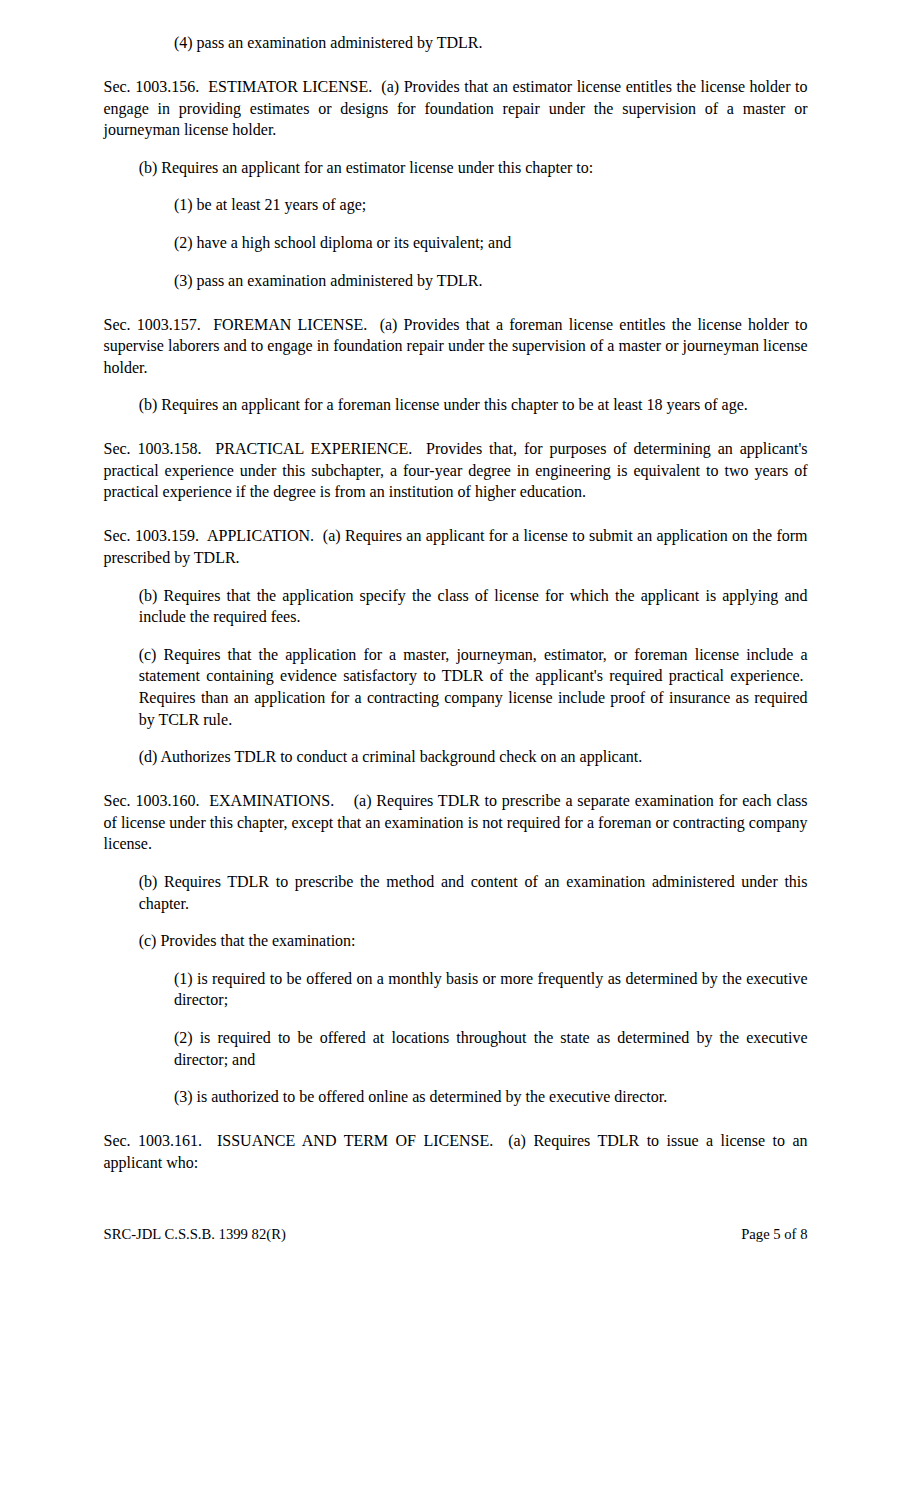(4) pass an examination administered by TDLR.
Sec. 1003.156. ESTIMATOR LICENSE. (a) Provides that an estimator license entitles the license holder to engage in providing estimates or designs for foundation repair under the supervision of a master or journeyman license holder.
(b) Requires an applicant for an estimator license under this chapter to:
(1) be at least 21 years of age;
(2) have a high school diploma or its equivalent; and
(3) pass an examination administered by TDLR.
Sec. 1003.157. FOREMAN LICENSE. (a) Provides that a foreman license entitles the license holder to supervise laborers and to engage in foundation repair under the supervision of a master or journeyman license holder.
(b) Requires an applicant for a foreman license under this chapter to be at least 18 years of age.
Sec. 1003.158. PRACTICAL EXPERIENCE. Provides that, for purposes of determining an applicant's practical experience under this subchapter, a four-year degree in engineering is equivalent to two years of practical experience if the degree is from an institution of higher education.
Sec. 1003.159. APPLICATION. (a) Requires an applicant for a license to submit an application on the form prescribed by TDLR.
(b) Requires that the application specify the class of license for which the applicant is applying and include the required fees.
(c) Requires that the application for a master, journeyman, estimator, or foreman license include a statement containing evidence satisfactory to TDLR of the applicant's required practical experience. Requires than an application for a contracting company license include proof of insurance as required by TCLR rule.
(d) Authorizes TDLR to conduct a criminal background check on an applicant.
Sec. 1003.160. EXAMINATIONS. (a) Requires TDLR to prescribe a separate examination for each class of license under this chapter, except that an examination is not required for a foreman or contracting company license.
(b) Requires TDLR to prescribe the method and content of an examination administered under this chapter.
(c) Provides that the examination:
(1) is required to be offered on a monthly basis or more frequently as determined by the executive director;
(2) is required to be offered at locations throughout the state as determined by the executive director; and
(3) is authorized to be offered online as determined by the executive director.
Sec. 1003.161. ISSUANCE AND TERM OF LICENSE. (a) Requires TDLR to issue a license to an applicant who:
SRC-JDL C.S.S.B. 1399 82(R) Page 5 of 8